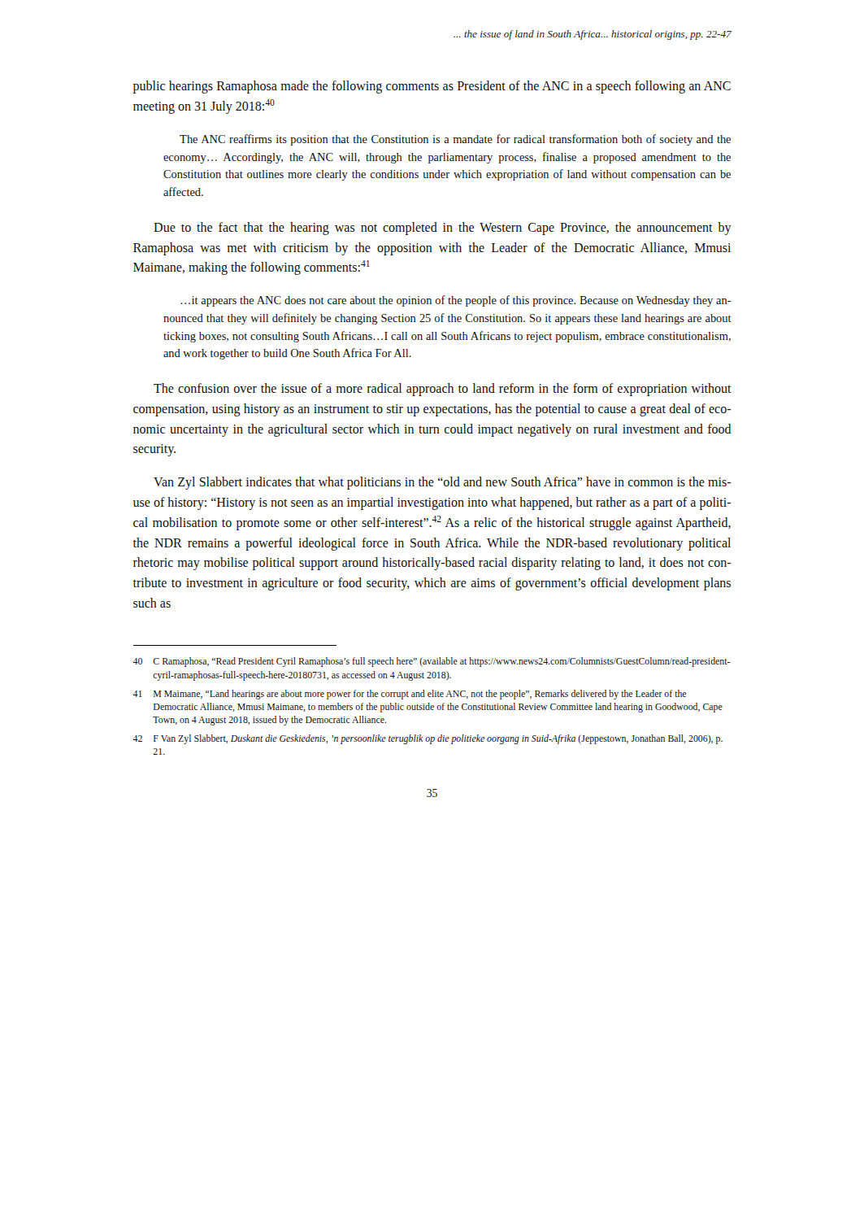... the issue of land in South Africa... historical origins, pp. 22-47
public hearings Ramaphosa made the following comments as President of the ANC in a speech following an ANC meeting on 31 July 2018:40
The ANC reaffirms its position that the Constitution is a mandate for radical transformation both of society and the economy… Accordingly, the ANC will, through the parliamentary process, finalise a proposed amendment to the Constitution that outlines more clearly the conditions under which expropriation of land without compensation can be affected.
Due to the fact that the hearing was not completed in the Western Cape Province, the announcement by Ramaphosa was met with criticism by the opposition with the Leader of the Democratic Alliance, Mmusi Maimane, making the following comments:41
…it appears the ANC does not care about the opinion of the people of this province. Because on Wednesday they announced that they will definitely be changing Section 25 of the Constitution. So it appears these land hearings are about ticking boxes, not consulting South Africans…I call on all South Africans to reject populism, embrace constitutionalism, and work together to build One South Africa For All.
The confusion over the issue of a more radical approach to land reform in the form of expropriation without compensation, using history as an instrument to stir up expectations, has the potential to cause a great deal of economic uncertainty in the agricultural sector which in turn could impact negatively on rural investment and food security.
Van Zyl Slabbert indicates that what politicians in the “old and new South Africa” have in common is the misuse of history: “History is not seen as an impartial investigation into what happened, but rather as a part of a political mobilisation to promote some or other self-interest”.42 As a relic of the historical struggle against Apartheid, the NDR remains a powerful ideological force in South Africa. While the NDR-based revolutionary political rhetoric may mobilise political support around historically-based racial disparity relating to land, it does not contribute to investment in agriculture or food security, which are aims of government’s official development plans such as
C Ramaphosa, “Read President Cyril Ramaphosa’s full speech here” (available at https://www.news24.com/Columnists/GuestColumn/read-president-cyril-ramaphosas-full-speech-here-20180731, as accessed on 4 August 2018).
M Maimane, “Land hearings are about more power for the corrupt and elite ANC, not the people”, Remarks delivered by the Leader of the Democratic Alliance, Mmusi Maimane, to members of the public outside of the Constitutional Review Committee land hearing in Goodwood, Cape Town, on 4 August 2018, issued by the Democratic Alliance.
F Van Zyl Slabbert, Duskant die Geskiedenis, ’n persoonlike terugblik op die politieke oorgang in Suid-Afrika (Jeppestown, Jonathan Ball, 2006), p. 21.
35